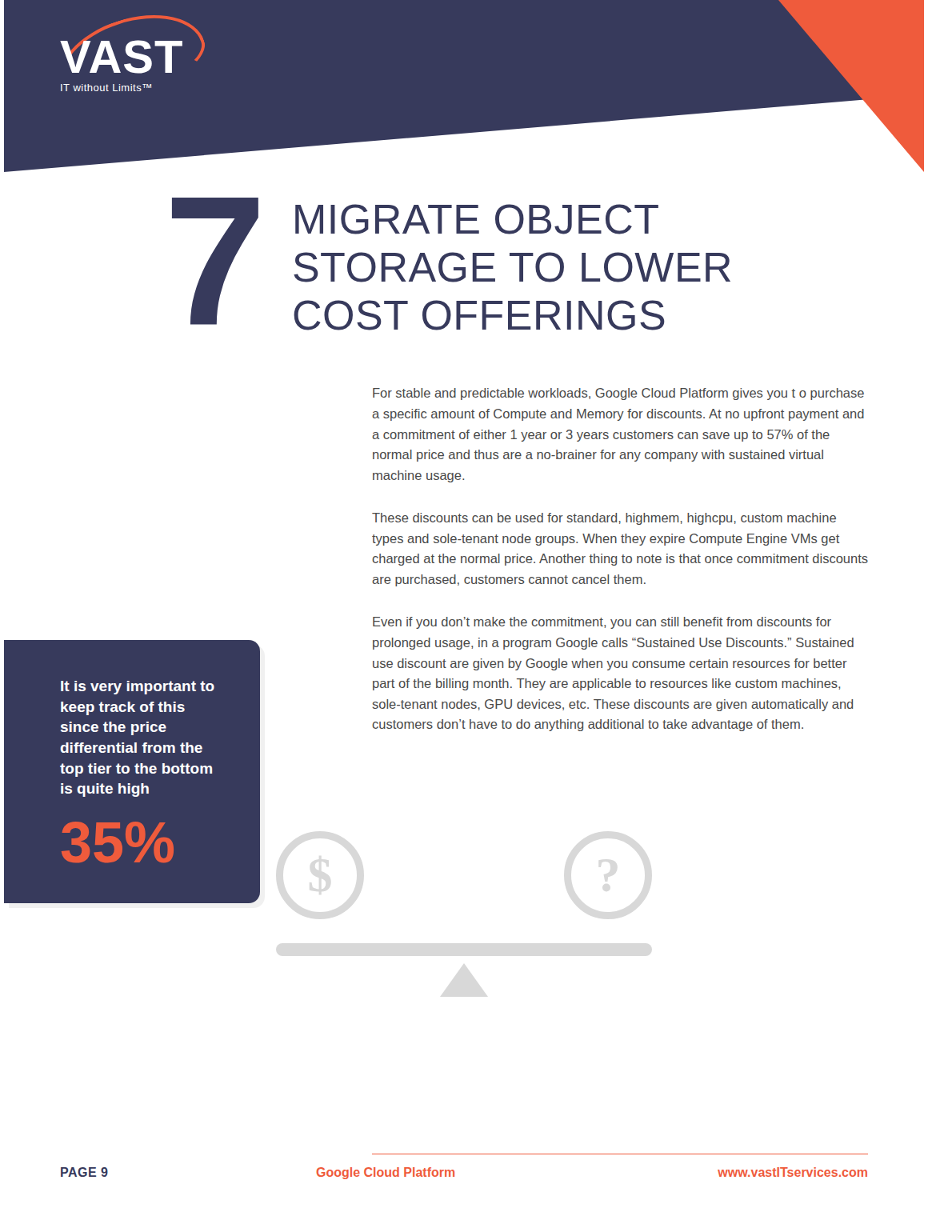VAST
IT without Limits™
7
MIGRATE OBJECT STORAGE TO LOWER COST OFFERINGS
For stable and predictable workloads, Google Cloud Platform gives you t o purchase a specific amount of Compute and Memory for discounts. At no upfront payment and a commitment of either 1 year or 3 years customers can save up to 57% of the normal price and thus are a no-brainer for any company with sustained virtual machine usage.
These discounts can be used for standard, highmem, highcpu, custom machine types and sole-tenant node groups. When they expire Compute Engine VMs get charged at the normal price. Another thing to note is that once commitment discounts are purchased, customers cannot cancel them.
Even if you don’t make the commitment, you can still benefit from discounts for prolonged usage, in a program Google calls “Sustained Use Discounts.” Sustained use discount are given by Google when you consume certain resources for better part of the billing month. They are applicable to resources like custom machines, sole-tenant nodes, GPU devices, etc. These discounts are given automatically and customers don’t have to do anything additional to take advantage of them.
$
?
It is very important to keep track of this since the price differential from the top tier to the bottom is quite high
35%
PAGE 9
Google Cloud Platform
www.vastITservices.com